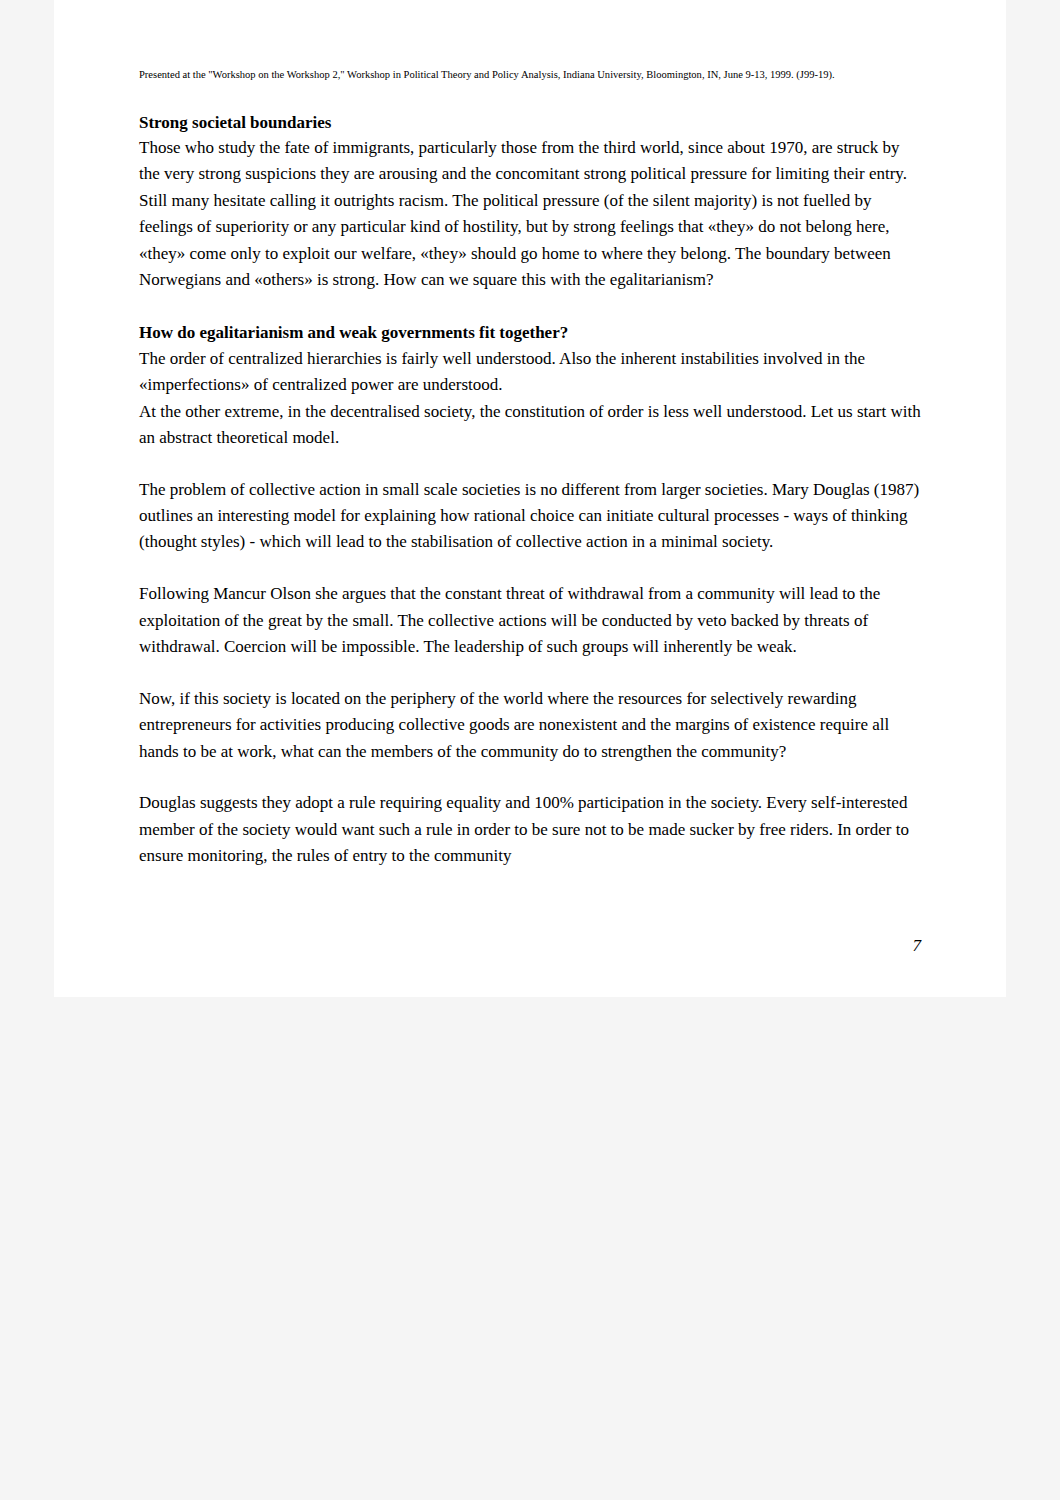Presented at the "Workshop on the Workshop 2," Workshop in Political Theory and Policy Analysis, Indiana University, Bloomington, IN, June 9-13, 1999. (J99-19).
Strong societal boundaries
Those who study the fate of immigrants, particularly those from the third world, since about 1970, are struck by the very strong suspicions they are arousing and the concomitant strong political pressure for limiting their entry. Still many hesitate calling it outrights racism. The political pressure (of the silent majority) is not fuelled by feelings of superiority or any particular kind of hostility, but by strong feelings that «they» do not belong here, «they» come only to exploit our welfare, «they» should go home to where they belong. The boundary between Norwegians and «others» is strong. How can we square this with the egalitarianism?
How do egalitarianism and weak governments fit together?
The order of centralized hierarchies is fairly well understood. Also the inherent instabilities involved in the «imperfections» of centralized power are understood.
At the other extreme, in the decentralised society, the constitution of order is less well understood. Let us start with an abstract theoretical model.
The problem of collective action in small scale societies is no different from larger societies. Mary Douglas (1987) outlines an interesting model for explaining how rational choice can initiate cultural processes - ways of thinking (thought styles) - which will lead to the stabilisation of collective action in a minimal society.
Following Mancur Olson she argues that the constant threat of withdrawal from a community will lead to the exploitation of the great by the small. The collective actions will be conducted by veto backed by threats of withdrawal. Coercion will be impossible. The leadership of such groups will inherently be weak.
Now, if this society is located on the periphery of the world where the resources for selectively rewarding entrepreneurs for activities producing collective goods are nonexistent and the margins of existence require all hands to be at work, what can the members of the community do to strengthen the community?
Douglas suggests they adopt a rule requiring equality and 100% participation in the society. Every self-interested member of the society would want such a rule in order to be sure not to be made sucker by free riders. In order to ensure monitoring, the rules of entry to the community
7